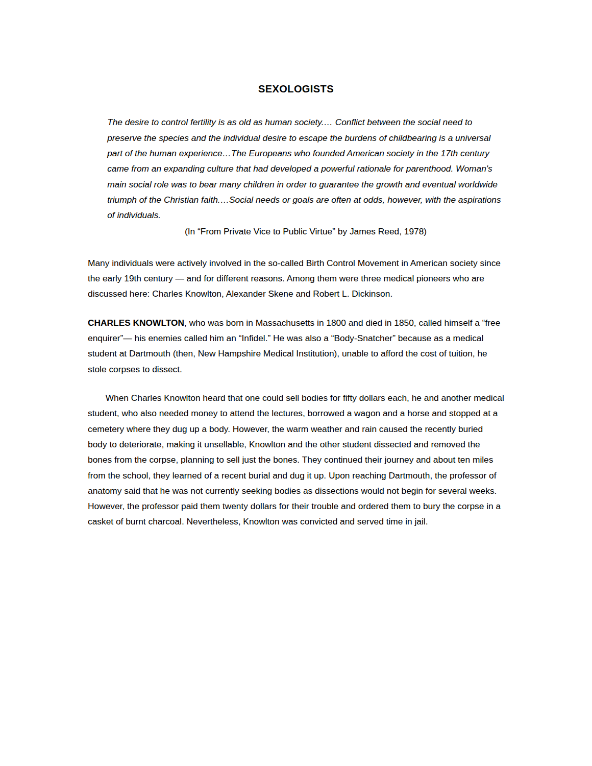SEXOLOGISTS
The desire to control fertility is as old as human society.… Conflict between the social need to preserve the species and the individual desire to escape the burdens of childbearing is a universal part of the human experience…The Europeans who founded American society in the 17th century came from an expanding culture that had developed a powerful rationale for parenthood. Woman's main social role was to bear many children in order to guarantee the growth and eventual worldwide triumph of the Christian faith.…Social needs or goals are often at odds, however, with the aspirations of individuals. (In “From Private Vice to Public Virtue” by James Reed, 1978)
Many individuals were actively involved in the so-called Birth Control Movement in American society since the early 19th century — and for different reasons. Among them were three medical pioneers who are discussed here: Charles Knowlton, Alexander Skene and Robert L. Dickinson.
CHARLES KNOWLTON, who was born in Massachusetts in 1800 and died in 1850, called himself a “free enquirer”— his enemies called him an “Infidel.” He was also a “Body-Snatcher” because as a medical student at Dartmouth (then, New Hampshire Medical Institution), unable to afford the cost of tuition, he stole corpses to dissect.
When Charles Knowlton heard that one could sell bodies for fifty dollars each, he and another medical student, who also needed money to attend the lectures, borrowed a wagon and a horse and stopped at a cemetery where they dug up a body. However, the warm weather and rain caused the recently buried body to deteriorate, making it unsellable, Knowlton and the other student dissected and removed the bones from the corpse, planning to sell just the bones. They continued their journey and about ten miles from the school, they learned of a recent burial and dug it up. Upon reaching Dartmouth, the professor of anatomy said that he was not currently seeking bodies as dissections would not begin for several weeks. However, the professor paid them twenty dollars for their trouble and ordered them to bury the corpse in a casket of burnt charcoal. Nevertheless, Knowlton was convicted and served time in jail.